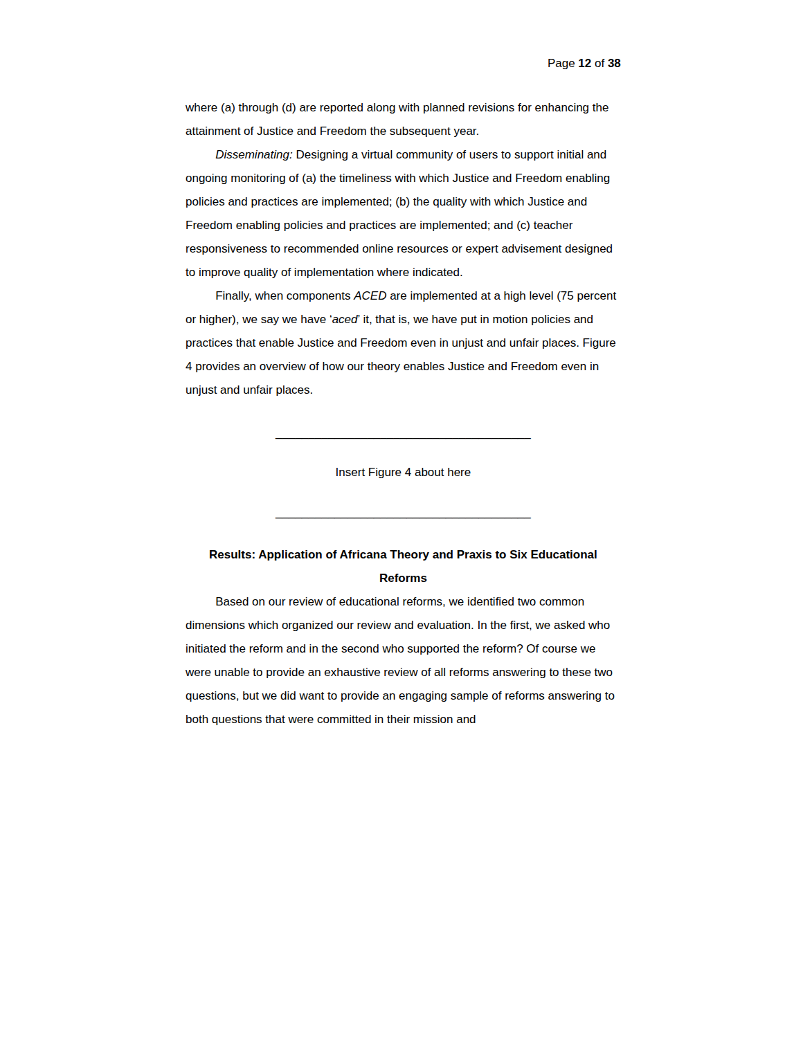Page 12 of 38
where (a) through (d) are reported along with planned revisions for enhancing the attainment of Justice and Freedom the subsequent year.
Disseminating: Designing a virtual community of users to support initial and ongoing monitoring of (a) the timeliness with which Justice and Freedom enabling policies and practices are implemented; (b) the quality with which Justice and Freedom enabling policies and practices are implemented; and (c) teacher responsiveness to recommended online resources or expert advisement designed to improve quality of implementation where indicated.
Finally, when components ACED are implemented at a high level (75 percent or higher), we say we have ‘aced’ it, that is, we have put in motion policies and practices that enable Justice and Freedom even in unjust and unfair places. Figure 4 provides an overview of how our theory enables Justice and Freedom even in unjust and unfair places.
_______________________________________
Insert Figure 4 about here
_______________________________________
Results: Application of Africana Theory and Praxis to Six Educational Reforms
Based on our review of educational reforms, we identified two common dimensions which organized our review and evaluation. In the first, we asked who initiated the reform and in the second who supported the reform? Of course we were unable to provide an exhaustive review of all reforms answering to these two questions, but we did want to provide an engaging sample of reforms answering to both questions that were committed in their mission and